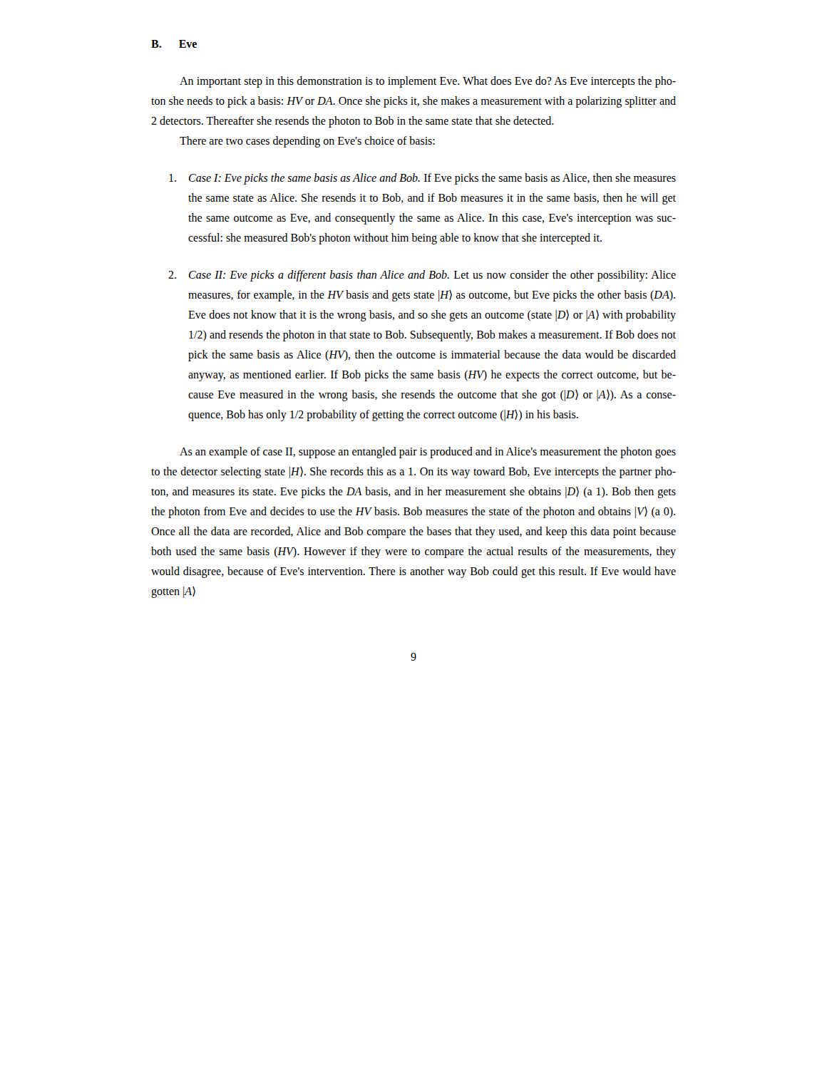B. Eve
An important step in this demonstration is to implement Eve. What does Eve do? As Eve intercepts the photon she needs to pick a basis: HV or DA. Once she picks it, she makes a measurement with a polarizing splitter and 2 detectors. Thereafter she resends the photon to Bob in the same state that she detected.
There are two cases depending on Eve's choice of basis:
Case I: Eve picks the same basis as Alice and Bob. If Eve picks the same basis as Alice, then she measures the same state as Alice. She resends it to Bob, and if Bob measures it in the same basis, then he will get the same outcome as Eve, and consequently the same as Alice. In this case, Eve's interception was successful: she measured Bob's photon without him being able to know that she intercepted it.
Case II: Eve picks a different basis than Alice and Bob. Let us now consider the other possibility: Alice measures, for example, in the HV basis and gets state |H⟩ as outcome, but Eve picks the other basis (DA). Eve does not know that it is the wrong basis, and so she gets an outcome (state |D⟩ or |A⟩ with probability 1/2) and resends the photon in that state to Bob. Subsequently, Bob makes a measurement. If Bob does not pick the same basis as Alice (HV), then the outcome is immaterial because the data would be discarded anyway, as mentioned earlier. If Bob picks the same basis (HV) he expects the correct outcome, but because Eve measured in the wrong basis, she resends the outcome that she got (|D⟩ or |A⟩). As a consequence, Bob has only 1/2 probability of getting the correct outcome (|H⟩) in his basis.
As an example of case II, suppose an entangled pair is produced and in Alice's measurement the photon goes to the detector selecting state |H⟩. She records this as a 1. On its way toward Bob, Eve intercepts the partner photon, and measures its state. Eve picks the DA basis, and in her measurement she obtains |D⟩ (a 1). Bob then gets the photon from Eve and decides to use the HV basis. Bob measures the state of the photon and obtains |V⟩ (a 0). Once all the data are recorded, Alice and Bob compare the bases that they used, and keep this data point because both used the same basis (HV). However if they were to compare the actual results of the measurements, they would disagree, because of Eve's intervention. There is another way Bob could get this result. If Eve would have gotten |A⟩
9